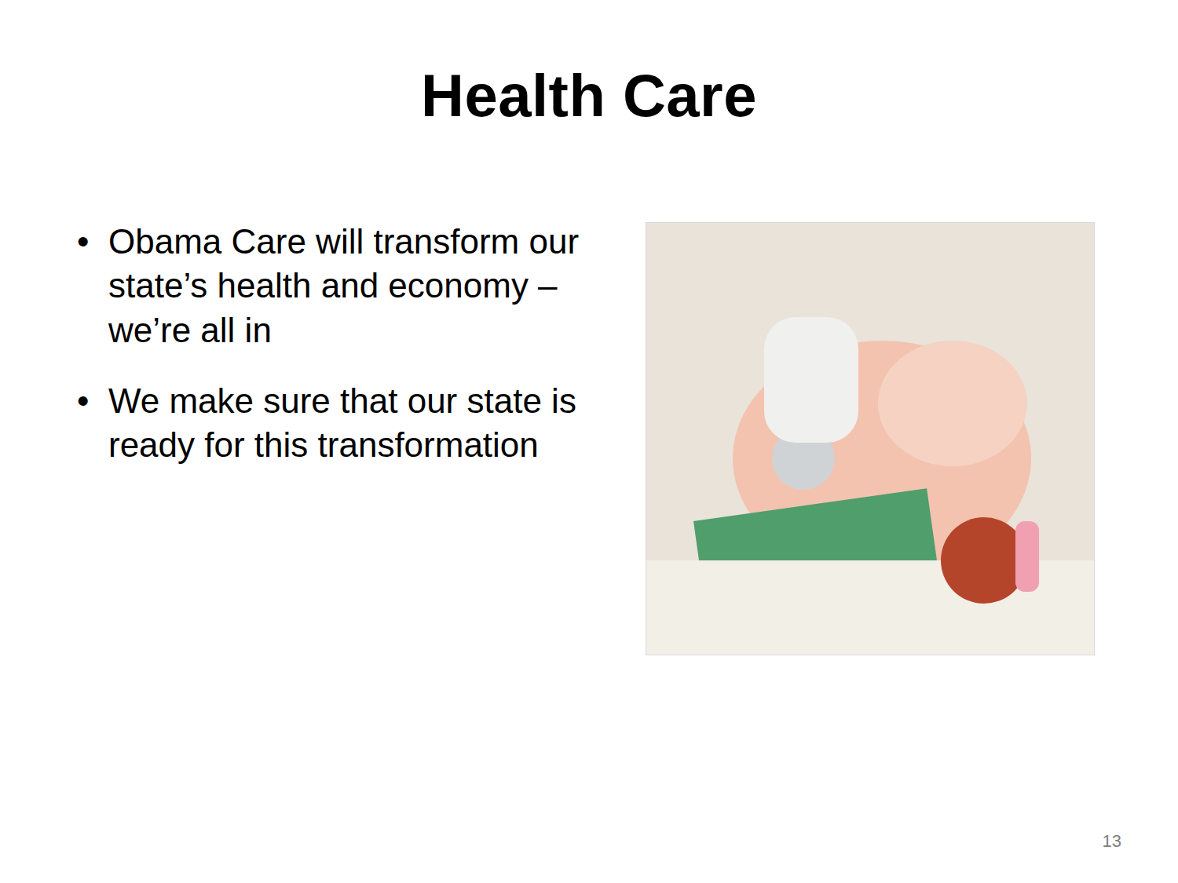Health Care
Obama Care will transform our state’s health and economy – we’re all in
We make sure that our state is ready for this transformation
13